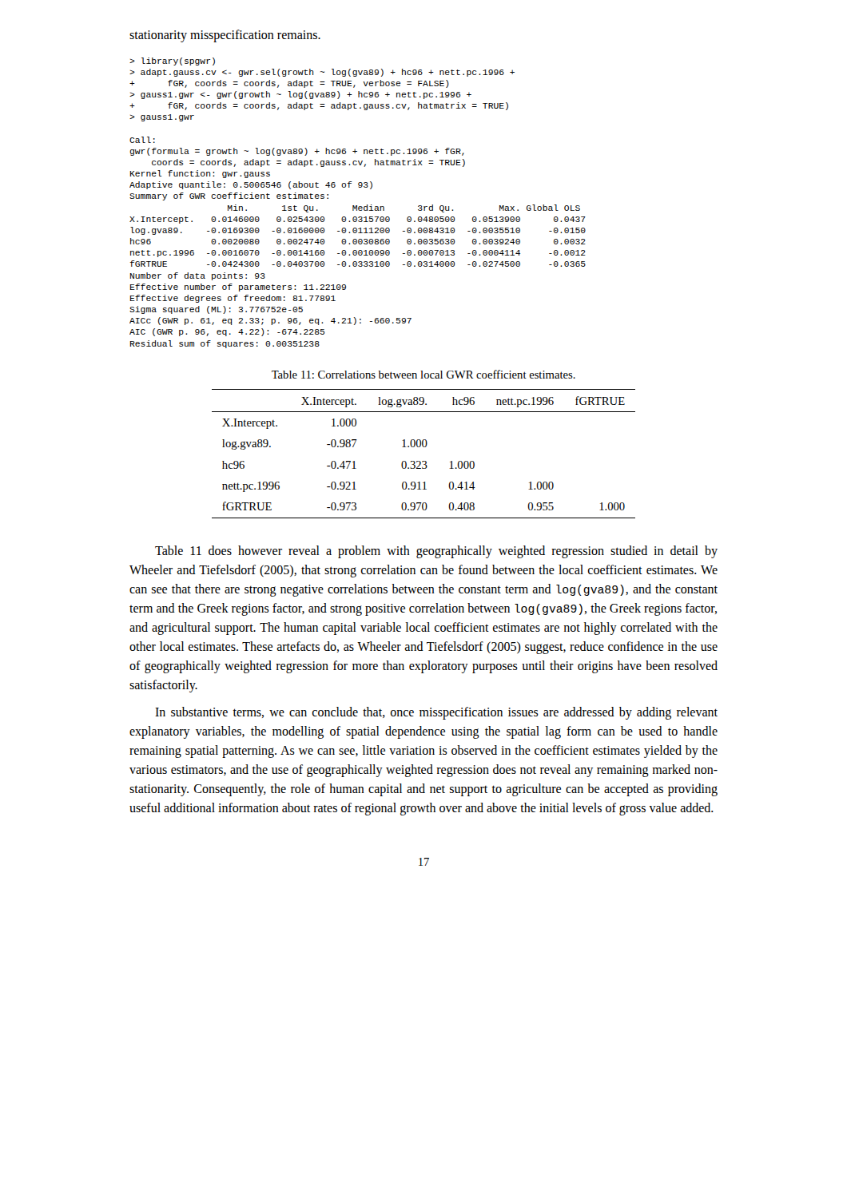stationarity misspecification remains.
> library(spgwr)
> adapt.gauss.cv <- gwr.sel(growth ~ log(gva89) + hc96 + nett.pc.1996 +
+      fGR, coords = coords, adapt = TRUE, verbose = FALSE)
> gauss1.gwr <- gwr(growth ~ log(gva89) + hc96 + nett.pc.1996 +
+      fGR, coords = coords, adapt = adapt.gauss.cv, hatmatrix = TRUE)
> gauss1.gwr

Call:
gwr(formula = growth ~ log(gva89) + hc96 + nett.pc.1996 + fGR,
    coords = coords, adapt = adapt.gauss.cv, hatmatrix = TRUE)
Kernel function: gwr.gauss
Adaptive quantile: 0.5006546 (about 46 of 93)
Summary of GWR coefficient estimates:
                  Min.      1st Qu.      Median      3rd Qu.        Max. Global OLS
X.Intercept.   0.0146000   0.0254300   0.0315700   0.0480500   0.0513900      0.0437
log.gva89.    -0.0169300  -0.0160000  -0.0111200  -0.0084310  -0.0035510     -0.0150
hc96           0.0020080   0.0024740   0.0030860   0.0035630   0.0039240      0.0032
nett.pc.1996  -0.0016070  -0.0014160  -0.0010090  -0.0007013  -0.0004114     -0.0012
fGRTRUE       -0.0424300  -0.0403700  -0.0333100  -0.0314000  -0.0274500     -0.0365
Number of data points: 93
Effective number of parameters: 11.22109
Effective degrees of freedom: 81.77891
Sigma squared (ML): 3.776752e-05
AICc (GWR p. 61, eq 2.33; p. 96, eq. 4.21): -660.597
AIC (GWR p. 96, eq. 4.22): -674.2285
Residual sum of squares: 0.00351238
Table 11: Correlations between local GWR coefficient estimates.
| | X.Intercept. | log.gva89. | hc96 | nett.pc.1996 | fGRTRUE |
| --- | --- | --- | --- | --- | --- |
| X.Intercept. | 1.000 | | | | |
| log.gva89. | -0.987 | 1.000 | | | |
| hc96 | -0.471 | 0.323 | 1.000 | | |
| nett.pc.1996 | -0.921 | 0.911 | 0.414 | 1.000 | |
| fGRTRUE | -0.973 | 0.970 | 0.408 | 0.955 | 1.000 |
Table 11 does however reveal a problem with geographically weighted regression studied in detail by Wheeler and Tiefelsdorf (2005), that strong correlation can be found between the local coefficient estimates. We can see that there are strong negative correlations between the constant term and log(gva89), and the constant term and the Greek regions factor, and strong positive correlation between log(gva89), the Greek regions factor, and agricultural support. The human capital variable local coefficient estimates are not highly correlated with the other local estimates. These artefacts do, as Wheeler and Tiefelsdorf (2005) suggest, reduce confidence in the use of geographically weighted regression for more than exploratory purposes until their origins have been resolved satisfactorily.
In substantive terms, we can conclude that, once misspecification issues are addressed by adding relevant explanatory variables, the modelling of spatial dependence using the spatial lag form can be used to handle remaining spatial patterning. As we can see, little variation is observed in the coefficient estimates yielded by the various estimators, and the use of geographically weighted regression does not reveal any remaining marked non-stationarity. Consequently, the role of human capital and net support to agriculture can be accepted as providing useful additional information about rates of regional growth over and above the initial levels of gross value added.
17